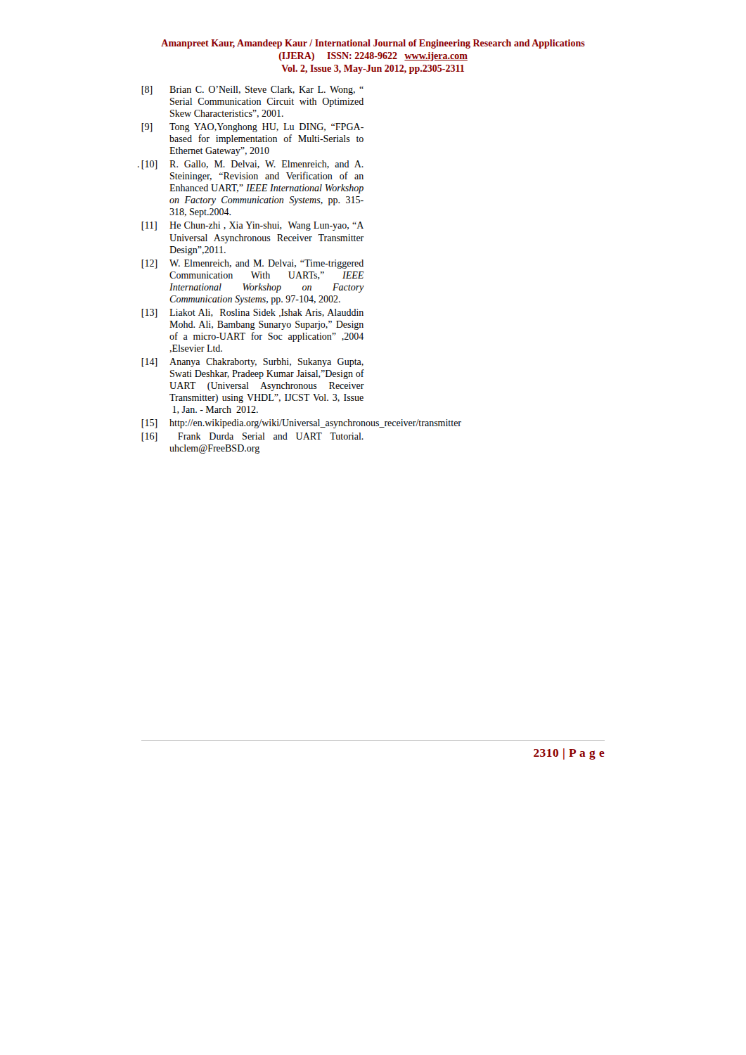Amanpreet Kaur, Amandeep Kaur / International Journal of Engineering Research and Applications
(IJERA) ISSN: 2248-9622 www.ijera.com
Vol. 2, Issue 3, May-Jun 2012, pp.2305-2311
[8] Brian C. O’Neill, Steve Clark, Kar L. Wong, “ Serial Communication Circuit with Optimized Skew Characteristics”, 2001.
[9] Tong YAO,Yonghong HU, Lu DING, “FPGA-based for implementation of Multi-Serials to Ethernet Gateway”, 2010
.[10] R. Gallo, M. Delvai, W. Elmenreich, and A. Steininger, “Revision and Verification of an Enhanced UART,” IEEE International Workshop on Factory Communication Systems, pp. 315-318, Sept.2004.
[11] He Chun-zhi , Xia Yin-shui, Wang Lun-yao, “A Universal Asynchronous Receiver Transmitter Design”,2011.
[12] W. Elmenreich, and M. Delvai, “Time-triggered Communication With UARTs,” IEEE International Workshop on Factory Communication Systems, pp. 97-104, 2002.
[13] Liakot Ali, Roslina Sidek , Ishak Aris, Alauddin Mohd. Ali, Bambang Sunaryo Suparjo,” Design of a micro-UART for Soc application” ,2004 ,Elsevier Ltd.
[14] Ananya Chakraborty, Surbhi, Sukanya Gupta, Swati Deshkar, Pradeep Kumar Jaisal,”Design of UART (Universal Asynchronous Receiver Transmitter) using VHDL”, IJCST Vol. 3, Issue 1, Jan. - March 2012.
[15] http://en.wikipedia.org/wiki/Universal_asynchronous_receiver/transmitter
[16] Frank Durda Serial and UART Tutorial. uhclem@FreeBSD.org
2310 | P a g e